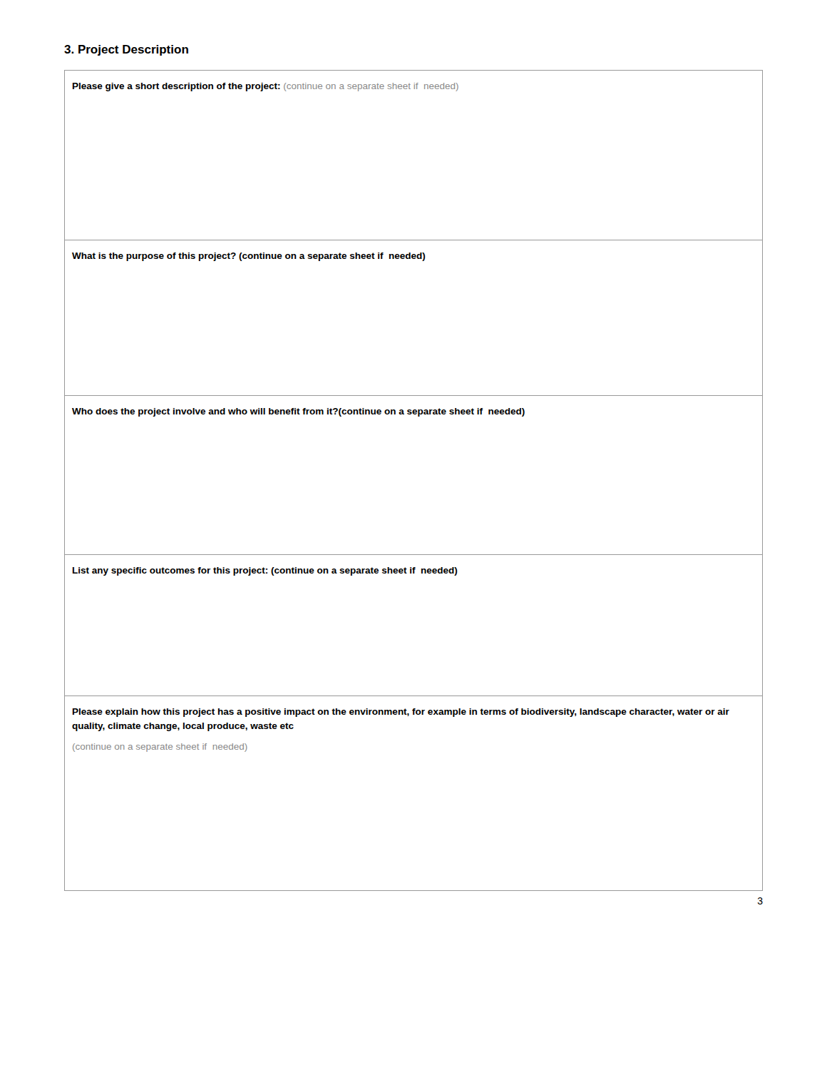3. Project Description
| Please give a short description of the project: (continue on a separate sheet if needed) |
| What is the purpose of this project? (continue on a separate sheet if needed) |
| Who does the project involve and who will benefit from it?(continue on a separate sheet if needed) |
| List any specific outcomes for this project: (continue on a separate sheet if needed) |
| Please explain how this project has a positive impact on the environment, for example in terms of biodiversity, landscape character, water or air quality, climate change, local produce, waste etc (continue on a separate sheet if needed) |
3